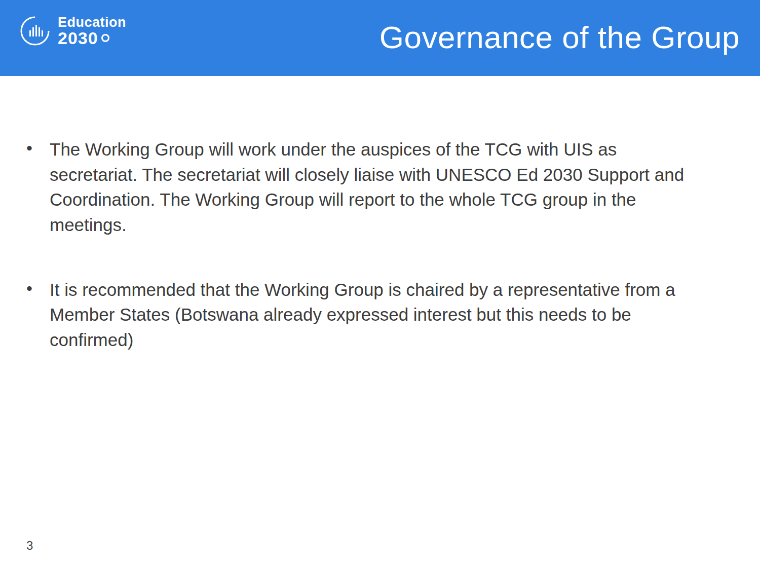Education
2030
Governance of the Group
The Working Group will work under the auspices of the TCG with UIS as secretariat. The secretariat will closely liaise with UNESCO Ed 2030 Support and Coordination. The Working Group will report to the whole TCG group in the meetings.
It is recommended that the Working Group is chaired by a representative from a Member States (Botswana already expressed interest but this needs to be confirmed)
3